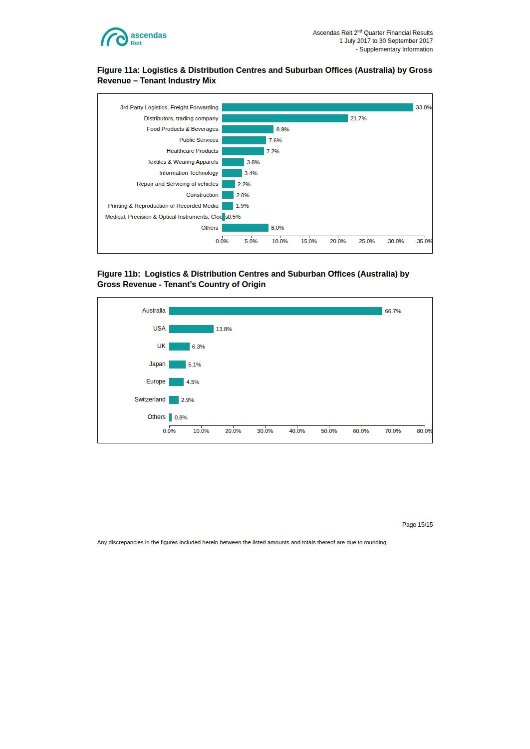ascendas Reit
Ascendas Reit 2nd Quarter Financial Results
1 July 2017 to 30 September 2017
- Supplementary Information
Figure 11a: Logistics & Distribution Centres and Suburban Offices (Australia) by Gross Revenue – Tenant Industry Mix
3rd Party Logistics, Freight Forwarding
33.0%
Distributors, trading company
21.7%
Food Products & Beverages
8.9%
Public Services
7.6%
Healthcare Products
7.2%
Textiles & Wearing Apparels
3.8%
Information Technology
3.4%
Repair and Servicing of vehicles
2.2%
Construction
2.0%
Printing & Reproduction of Recorded Media
1.9%
Medical, Precision & Optical Instruments, Clocks
0.5%
Others
8.0%
0.0% 5.0% 10.0% 15.0% 20.0% 25.0% 30.0% 35.0%
Figure 11b: Logistics & Distribution Centres and Suburban Offices (Australia) by Gross Revenue - Tenant’s Country of Origin
Australia
66.7%
USA
13.8%
UK
6.3%
Japan
5.1%
Europe
4.5%
Switzerland
2.9%
Others
0.8%
0.0% 10.0% 20.0% 30.0% 40.0% 50.0% 60.0% 70.0% 80.0%
Page 15/15
Any discrepancies in the figures included herein between the listed amounts and totals thereof are due to rounding.